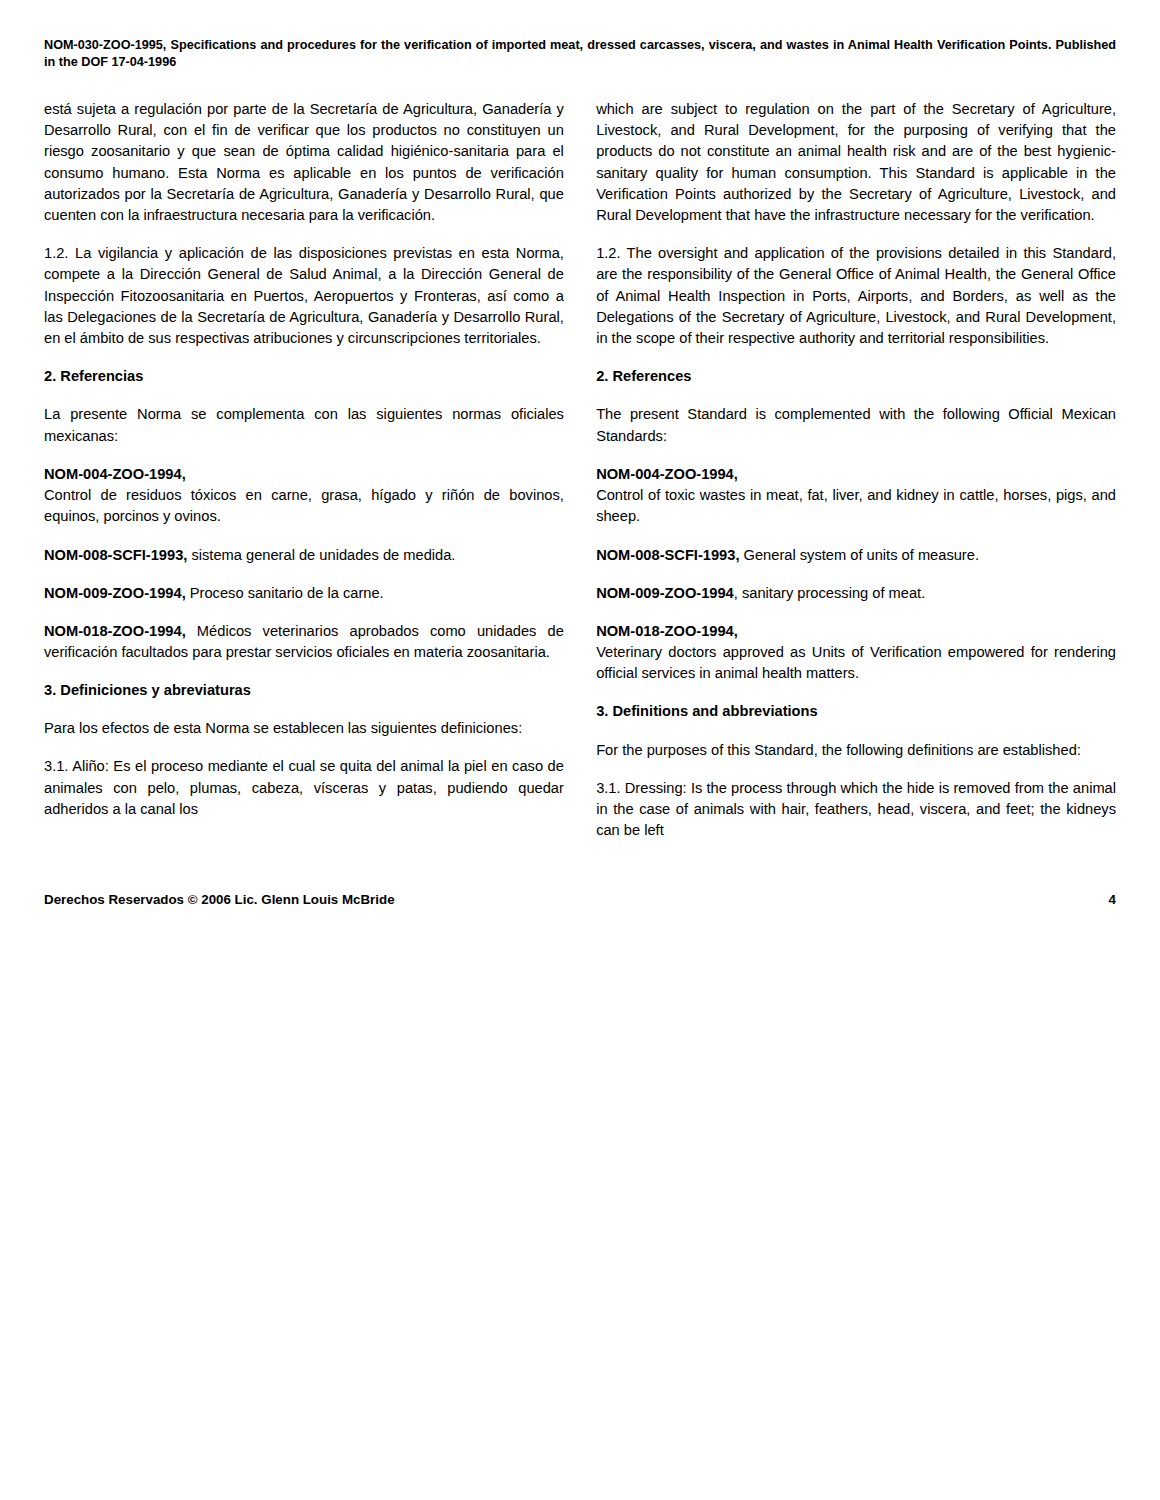NOM-030-ZOO-1995, Specifications and procedures for the verification of imported meat, dressed carcasses, viscera, and wastes in Animal Health Verification Points. Published in the DOF 17-04-1996
| está sujeta a regulación por parte de la Secretaría de Agricultura, Ganadería y Desarrollo Rural, con el fin de verificar que los productos no constituyen un riesgo zoosanitario y que sean de óptima calidad higiénico-sanitaria para el consumo humano. Esta Norma es aplicable en los puntos de verificación autorizados por la Secretaría de Agricultura, Ganadería y Desarrollo Rural, que cuenten con la infraestructura necesaria para la verificación. 1.2. La vigilancia y aplicación de las disposiciones previstas en esta Norma, compete a la Dirección General de Salud Animal, a la Dirección General de Inspección Fitozoosanitaria en Puertos, Aeropuertos y Fronteras, así como a las Delegaciones de la Secretaría de Agricultura, Ganadería y Desarrollo Rural, en el ámbito de sus respectivas atribuciones y circunscripciones territoriales. 2. Referencias La presente Norma se complementa con las siguientes normas oficiales mexicanas: NOM-004-ZOO-1994, Control de residuos tóxicos en carne, grasa, hígado y riñón de bovinos, equinos, porcinos y ovinos. NOM-008-SCFI-1993, sistema general de unidades de medida. NOM-009-ZOO-1994, Proceso sanitario de la carne. NOM-018-ZOO-1994, Médicos veterinarios aprobados como unidades de verificación facultados para prestar servicios oficiales en materia zoosanitaria. 3. Definiciones y abreviaturas Para los efectos de esta Norma se establecen las siguientes definiciones: 3.1. Aliño: Es el proceso mediante el cual se quita del animal la piel en caso de animales con pelo, plumas, cabeza, vísceras y patas, pudiendo quedar adheridos a la canal los | which are subject to regulation on the part of the Secretary of Agriculture, Livestock, and Rural Development, for the purposing of verifying that the products do not constitute an animal health risk and are of the best hygienic-sanitary quality for human consumption. This Standard is applicable in the Verification Points authorized by the Secretary of Agriculture, Livestock, and Rural Development that have the infrastructure necessary for the verification. 1.2. The oversight and application of the provisions detailed in this Standard, are the responsibility of the General Office of Animal Health, the General Office of Animal Health Inspection in Ports, Airports, and Borders, as well as the Delegations of the Secretary of Agriculture, Livestock, and Rural Development, in the scope of their respective authority and territorial responsibilities. 2. References The present Standard is complemented with the following Official Mexican Standards: NOM-004-ZOO-1994, Control of toxic wastes in meat, fat, liver, and kidney in cattle, horses, pigs, and sheep. NOM-008-SCFI-1993, General system of units of measure. NOM-009-ZOO-1994 , sanitary processing of meat. NOM-018-ZOO-1994, Veterinary doctors approved as Units of Verification empowered for rendering official services in animal health matters. 3. Definitions and abbreviations For the purposes of this Standard, the following definitions are established: 3.1. Dressing: Is the process through which the hide is removed from the animal in the case of animals with hair, feathers, head, viscera, and feet; the kidneys can be left |
Derechos Reservados © 2006 Lic. Glenn Louis McBride 4